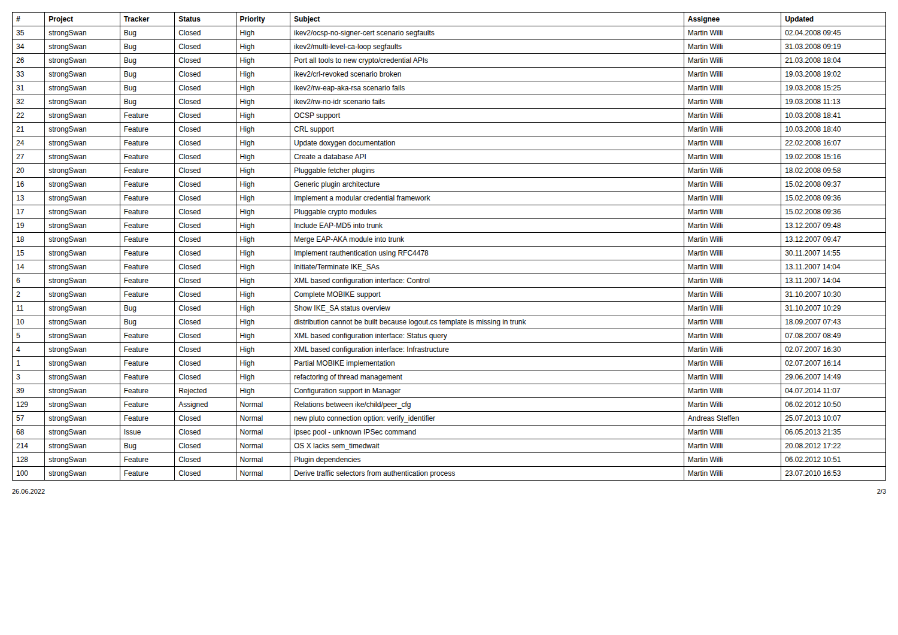| # | Project | Tracker | Status | Priority | Subject | Assignee | Updated |
| --- | --- | --- | --- | --- | --- | --- | --- |
| 35 | strongSwan | Bug | Closed | High | ikev2/ocsp-no-signer-cert scenario segfaults | Martin Willi | 02.04.2008 09:45 |
| 34 | strongSwan | Bug | Closed | High | ikev2/multi-level-ca-loop segfaults | Martin Willi | 31.03.2008 09:19 |
| 26 | strongSwan | Bug | Closed | High | Port all tools to new crypto/credential APIs | Martin Willi | 21.03.2008 18:04 |
| 33 | strongSwan | Bug | Closed | High | ikev2/crl-revoked scenario broken | Martin Willi | 19.03.2008 19:02 |
| 31 | strongSwan | Bug | Closed | High | ikev2/rw-eap-aka-rsa scenario fails | Martin Willi | 19.03.2008 15:25 |
| 32 | strongSwan | Bug | Closed | High | ikev2/rw-no-idr scenario fails | Martin Willi | 19.03.2008 11:13 |
| 22 | strongSwan | Feature | Closed | High | OCSP support | Martin Willi | 10.03.2008 18:41 |
| 21 | strongSwan | Feature | Closed | High | CRL support | Martin Willi | 10.03.2008 18:40 |
| 24 | strongSwan | Feature | Closed | High | Update doxygen documentation | Martin Willi | 22.02.2008 16:07 |
| 27 | strongSwan | Feature | Closed | High | Create a database API | Martin Willi | 19.02.2008 15:16 |
| 20 | strongSwan | Feature | Closed | High | Pluggable fetcher plugins | Martin Willi | 18.02.2008 09:58 |
| 16 | strongSwan | Feature | Closed | High | Generic plugin architecture | Martin Willi | 15.02.2008 09:37 |
| 13 | strongSwan | Feature | Closed | High | Implement a modular credential framework | Martin Willi | 15.02.2008 09:36 |
| 17 | strongSwan | Feature | Closed | High | Pluggable crypto modules | Martin Willi | 15.02.2008 09:36 |
| 19 | strongSwan | Feature | Closed | High | Include EAP-MD5 into trunk | Martin Willi | 13.12.2007 09:48 |
| 18 | strongSwan | Feature | Closed | High | Merge EAP-AKA module into trunk | Martin Willi | 13.12.2007 09:47 |
| 15 | strongSwan | Feature | Closed | High | Implement rauthentication using RFC4478 | Martin Willi | 30.11.2007 14:55 |
| 14 | strongSwan | Feature | Closed | High | Initiate/Terminate IKE_SAs | Martin Willi | 13.11.2007 14:04 |
| 6 | strongSwan | Feature | Closed | High | XML based configuration interface: Control | Martin Willi | 13.11.2007 14:04 |
| 2 | strongSwan | Feature | Closed | High | Complete MOBIKE support | Martin Willi | 31.10.2007 10:30 |
| 11 | strongSwan | Bug | Closed | High | Show IKE_SA status overview | Martin Willi | 31.10.2007 10:29 |
| 10 | strongSwan | Bug | Closed | High | distribution cannot be built because logout.cs template is missing in trunk | Martin Willi | 18.09.2007 07:43 |
| 5 | strongSwan | Feature | Closed | High | XML based configuration interface: Status query | Martin Willi | 07.08.2007 08:49 |
| 4 | strongSwan | Feature | Closed | High | XML based configuration interface: Infrastructure | Martin Willi | 02.07.2007 16:30 |
| 1 | strongSwan | Feature | Closed | High | Partial MOBIKE implementation | Martin Willi | 02.07.2007 16:14 |
| 3 | strongSwan | Feature | Closed | High | refactoring of thread management | Martin Willi | 29.06.2007 14:49 |
| 39 | strongSwan | Feature | Rejected | High | Configuration support in Manager | Martin Willi | 04.07.2014 11:07 |
| 129 | strongSwan | Feature | Assigned | Normal | Relations between ike/child/peer_cfg | Martin Willi | 06.02.2012 10:50 |
| 57 | strongSwan | Feature | Closed | Normal | new pluto connection option: verify_identifier | Andreas Steffen | 25.07.2013 10:07 |
| 68 | strongSwan | Issue | Closed | Normal | ipsec pool - unknown IPSec command | Martin Willi | 06.05.2013 21:35 |
| 214 | strongSwan | Bug | Closed | Normal | OS X lacks sem_timedwait | Martin Willi | 20.08.2012 17:22 |
| 128 | strongSwan | Feature | Closed | Normal | Plugin dependencies | Martin Willi | 06.02.2012 10:51 |
| 100 | strongSwan | Feature | Closed | Normal | Derive traffic selectors from authentication process | Martin Willi | 23.07.2010 16:53 |
26.06.2022 2/3